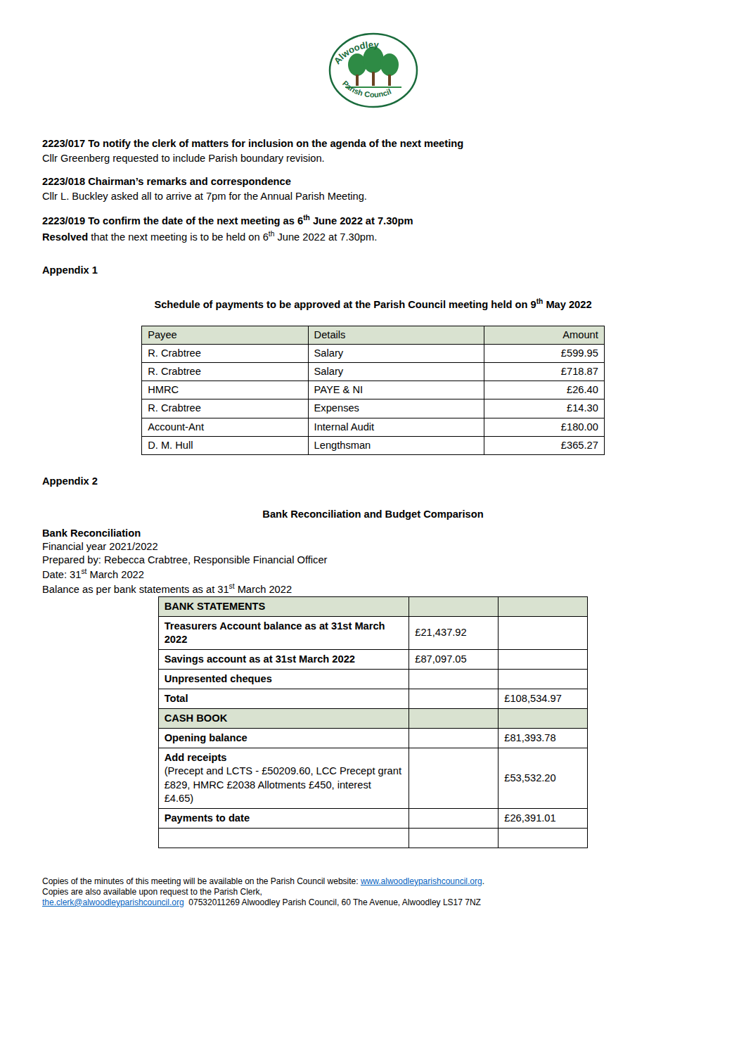Alwoodley Parish Council
2223/017 To notify the clerk of matters for inclusion on the agenda of the next meeting
Cllr Greenberg requested to include Parish boundary revision.
2223/018 Chairman’s remarks and correspondence
Cllr L. Buckley asked all to arrive at 7pm for the Annual Parish Meeting.
2223/019 To confirm the date of the next meeting as 6th June 2022 at 7.30pm
Resolved that the next meeting is to be held on 6th June 2022 at 7.30pm.
Appendix 1
Schedule of payments to be approved at the Parish Council meeting held on 9th May 2022
| Payee | Details | Amount |
| --- | --- | --- |
| R. Crabtree | Salary | £599.95 |
| R. Crabtree | Salary | £718.87 |
| HMRC | PAYE & NI | £26.40 |
| R. Crabtree | Expenses | £14.30 |
| Account-Ant | Internal Audit | £180.00 |
| D. M. Hull | Lengthsman | £365.27 |
Appendix 2
Bank Reconciliation and Budget Comparison
Bank Reconciliation
Financial year 2021/2022
Prepared by: Rebecca Crabtree, Responsible Financial Officer
Date: 31st March 2022
Balance as per bank statements as at 31st March 2022
| BANK STATEMENTS | | |
| Treasurers Account balance as at 31st March 2022 | £21,437.92 | |
| Savings account as at 31st March 2022 | £87,097.05 | |
| Unpresented cheques | | |
| Total | | £108,534.97 |
| CASH BOOK | | |
| Opening balance | | £81,393.78 |
| Add receipts (Precept and LCTS - £50209.60, LCC Precept grant £829, HMRC £2038 Allotments £450, interest £4.65) | | £53,532.20 |
| Payments to date | | £26,391.01 |
Copies of the minutes of this meeting will be available on the Parish Council website: www.alwoodleyparishcouncil.org.
Copies are also available upon request to the Parish Clerk,
the.clerk@alwoodleyparishcouncil.org 07532011269 Alwoodley Parish Council, 60 The Avenue, Alwoodley LS17 7NZ